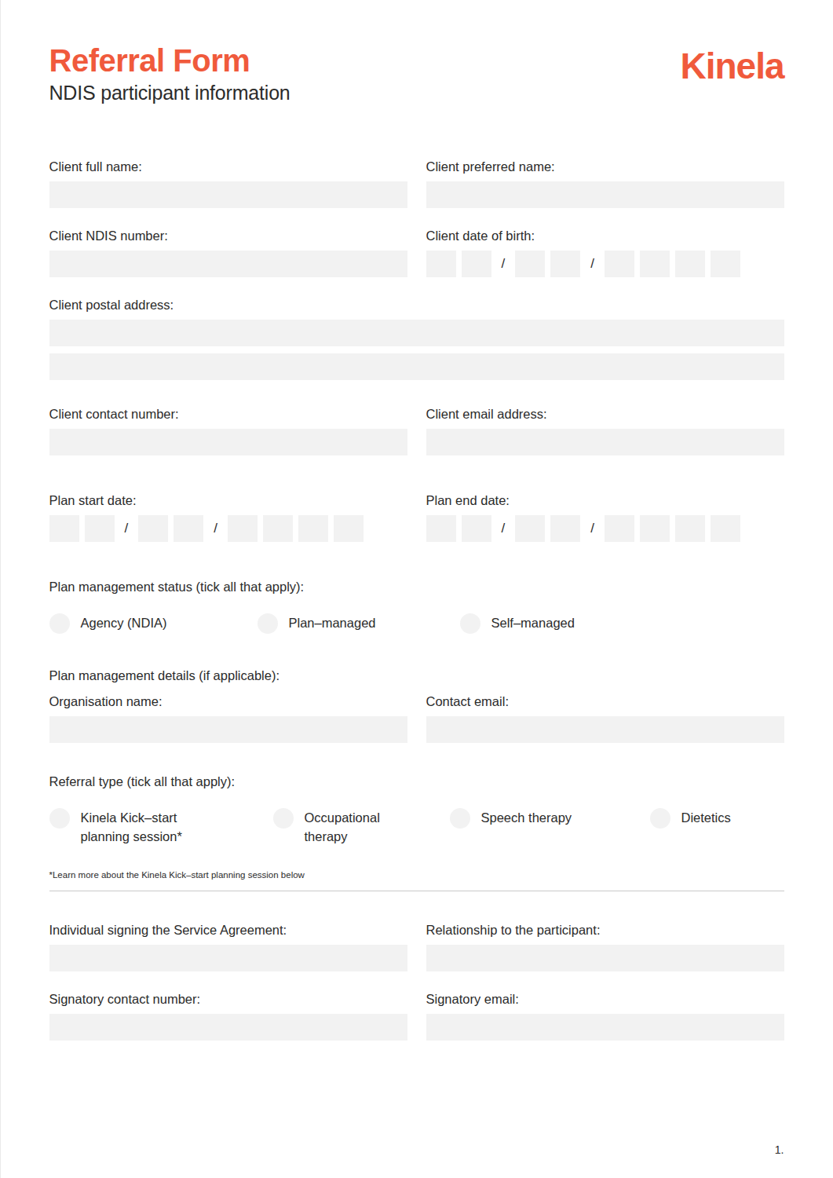Referral Form
NDIS participant information
Kinela
Client full name:
Client preferred name:
Client NDIS number:
Client date of birth:
/ /
Client postal address:
Client contact number:
Client email address:
Plan start date:
/ /
Plan end date:
/ /
Plan management status (tick all that apply):
Agency (NDIA)
Plan–managed
Self–managed
Plan management details (if applicable):
Organisation name:
Contact email:
Referral type (tick all that apply):
Kinela Kick–start
planning session*
Occupational
therapy
Speech therapy
Dietetics
*Learn more about the Kinela Kick–start planning session below
Individual signing the Service Agreement:
Relationship to the participant:
Signatory contact number:
Signatory email:
1.